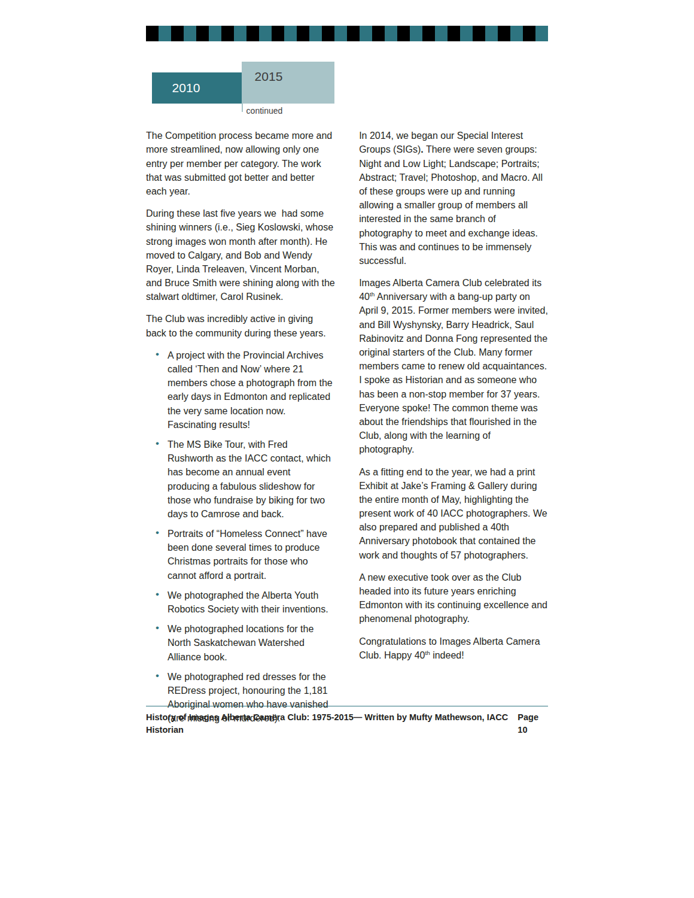2010
2015
continued
The Competition process became more and more streamlined, now allowing only one entry per member per category. The work that was submitted got better and better each year.
During these last five years we had some shining winners (i.e., Sieg Koslowski, whose strong images won month after month). He moved to Calgary, and Bob and Wendy Royer, Linda Treleaven, Vincent Morban, and Bruce Smith were shining along with the stalwart oldtimer, Carol Rusinek.
The Club was incredibly active in giving back to the community during these years.
A project with the Provincial Archives called ‘Then and Now’ where 21 members chose a photograph from the early days in Edmonton and replicated the very same location now. Fascinating results!
The MS Bike Tour, with Fred Rushworth as the IACC contact, which has become an annual event producing a fabulous slideshow for those who fundraise by biking for two days to Camrose and back.
Portraits of “Homeless Connect” have been done several times to produce Christmas portraits for those who cannot afford a portrait.
We photographed the Alberta Youth Robotics Society with their inventions.
We photographed locations for the North Saskatchewan Watershed Alliance book.
We photographed red dresses for the REDress project, honouring the 1,181 Aboriginal women who have vanished (are missing or murdered).
In 2014, we began our Special Interest Groups (SIGs). There were seven groups: Night and Low Light; Landscape; Portraits; Abstract; Travel; Photoshop, and Macro. All of these groups were up and running allowing a smaller group of members all interested in the same branch of photography to meet and exchange ideas. This was and continues to be immensely successful.
Images Alberta Camera Club celebrated its 40th Anniversary with a bang-up party on April 9, 2015. Former members were invited, and Bill Wyshynsky, Barry Headrick, Saul Rabinovitz and Donna Fong represented the original starters of the Club. Many former members came to renew old acquaintances. I spoke as Historian and as someone who has been a non-stop member for 37 years. Everyone spoke! The common theme was about the friendships that flourished in the Club, along with the learning of photography.
As a fitting end to the year, we had a print Exhibit at Jake’s Framing & Gallery during the entire month of May, highlighting the present work of 40 IACC photographers. We also prepared and published a 40th Anniversary photobook that contained the work and thoughts of 57 photographers.
A new executive took over as the Club headed into its future years enriching Edmonton with its continuing excellence and phenomenal photography.
Congratulations to Images Alberta Camera Club. Happy 40th indeed!
History of Images Alberta Camera Club: 1975-2015— Written by Mufty Mathewson, IACC Historian Page 10